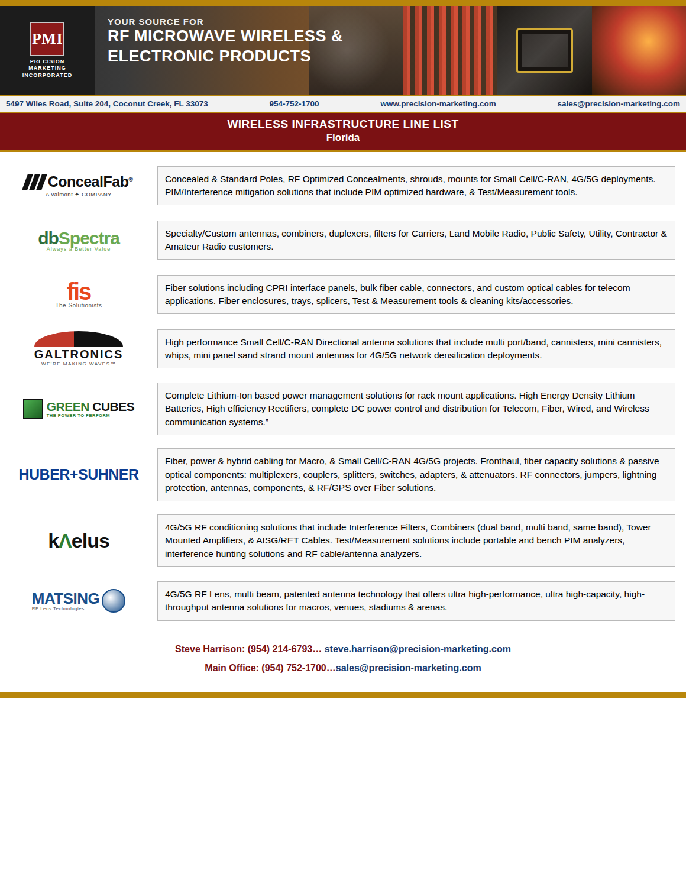PMI
PRECISION MARKETING INCORPORATED
YOUR SOURCE FOR
RF MICROWAVE WIRELESS &
ELECTRONIC PRODUCTS
5497 Wiles Road, Suite 204, Coconut Creek, FL 33073 954-752-1700 www.precision-marketing.com sales@precision-marketing.com
WIRELESS INFRASTRUCTURE LINE LIST
Florida
ConcealFab®
A valmont ✦ COMPANY
Concealed & Standard Poles, RF Optimized Concealments, shrouds, mounts for Small Cell/C-RAN, 4G/5G deployments. PIM/Interference mitigation solutions that include PIM optimized hardware, & Test/Measurement tools.
dbSpectra
Always a Better Value
Specialty/Custom antennas, combiners, duplexers, filters for Carriers, Land Mobile Radio, Public Safety, Utility, Contractor & Amateur Radio customers.
fis
The Solutionists
Fiber solutions including CPRI interface panels, bulk fiber cable, connectors, and custom optical cables for telecom applications. Fiber enclosures, trays, splicers, Test & Measurement tools & cleaning kits/accessories.
GALTRONICS
WE'RE MAKING WAVES™
High performance Small Cell/C-RAN Directional antenna solutions that include multi port/band, cannisters, mini cannisters, whips, mini panel sand strand mount antennas for 4G/5G network densification deployments.
GREEN CUBES
THE POWER TO PERFORM
Complete Lithium-Ion based power management solutions for rack mount applications. High Energy Density Lithium Batteries, High efficiency Rectifiers, complete DC power control and distribution for Telecom, Fiber, Wired, and Wireless communication systems.”
HUBER+SUHNER
Fiber, power & hybrid cabling for Macro, & Small Cell/C-RAN 4G/5G projects. Fronthaul, fiber capacity solutions & passive optical components: multiplexers, couplers, splitters, switches, adapters, & attenuators. RF connectors, jumpers, lightning protection, antennas, components, & RF/GPS over Fiber solutions.
kΛelus
4G/5G RF conditioning solutions that include Interference Filters, Combiners (dual band, multi band, same band), Tower Mounted Amplifiers, & AISG/RET Cables. Test/Measurement solutions include portable and bench PIM analyzers, interference hunting solutions and RF cable/antenna analyzers.
MATSING
RF Lens Technologies
4G/5G RF Lens, multi beam, patented antenna technology that offers ultra high-performance, ultra high-capacity, high-throughput antenna solutions for macros, venues, stadiums & arenas.
Steve Harrison: (954) 214-6793… steve.harrison@precision-marketing.com
Main Office: (954) 752-1700…sales@precision-marketing.com